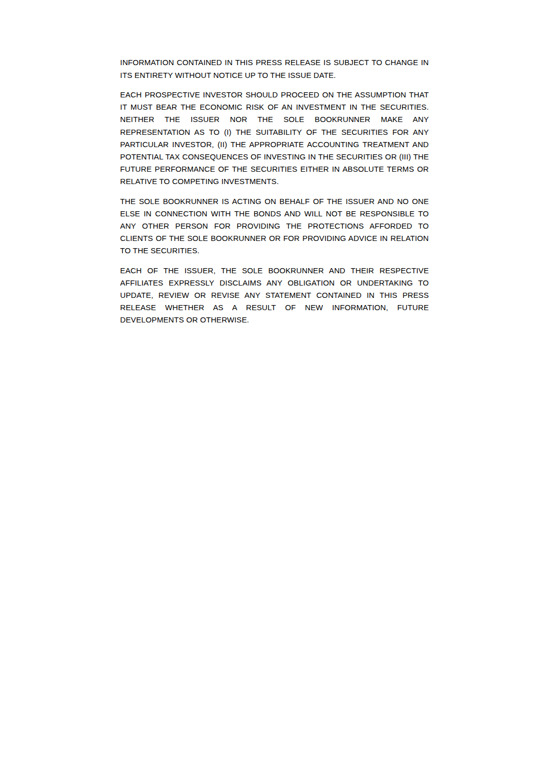INFORMATION CONTAINED IN THIS PRESS RELEASE IS SUBJECT TO CHANGE IN ITS ENTIRETY WITHOUT NOTICE UP TO THE ISSUE DATE.
EACH PROSPECTIVE INVESTOR SHOULD PROCEED ON THE ASSUMPTION THAT IT MUST BEAR THE ECONOMIC RISK OF AN INVESTMENT IN THE SECURITIES. NEITHER THE ISSUER NOR THE SOLE BOOKRUNNER MAKE ANY REPRESENTATION AS TO (I) THE SUITABILITY OF THE SECURITIES FOR ANY PARTICULAR INVESTOR, (II) THE APPROPRIATE ACCOUNTING TREATMENT AND POTENTIAL TAX CONSEQUENCES OF INVESTING IN THE SECURITIES OR (III) THE FUTURE PERFORMANCE OF THE SECURITIES EITHER IN ABSOLUTE TERMS OR RELATIVE TO COMPETING INVESTMENTS.
THE SOLE BOOKRUNNER IS ACTING ON BEHALF OF THE ISSUER AND NO ONE ELSE IN CONNECTION WITH THE BONDS AND WILL NOT BE RESPONSIBLE TO ANY OTHER PERSON FOR PROVIDING THE PROTECTIONS AFFORDED TO CLIENTS OF THE SOLE BOOKRUNNER OR FOR PROVIDING ADVICE IN RELATION TO THE SECURITIES.
EACH OF THE ISSUER, THE SOLE BOOKRUNNER AND THEIR RESPECTIVE AFFILIATES EXPRESSLY DISCLAIMS ANY OBLIGATION OR UNDERTAKING TO UPDATE, REVIEW OR REVISE ANY STATEMENT CONTAINED IN THIS PRESS RELEASE WHETHER AS A RESULT OF NEW INFORMATION, FUTURE DEVELOPMENTS OR OTHERWISE.